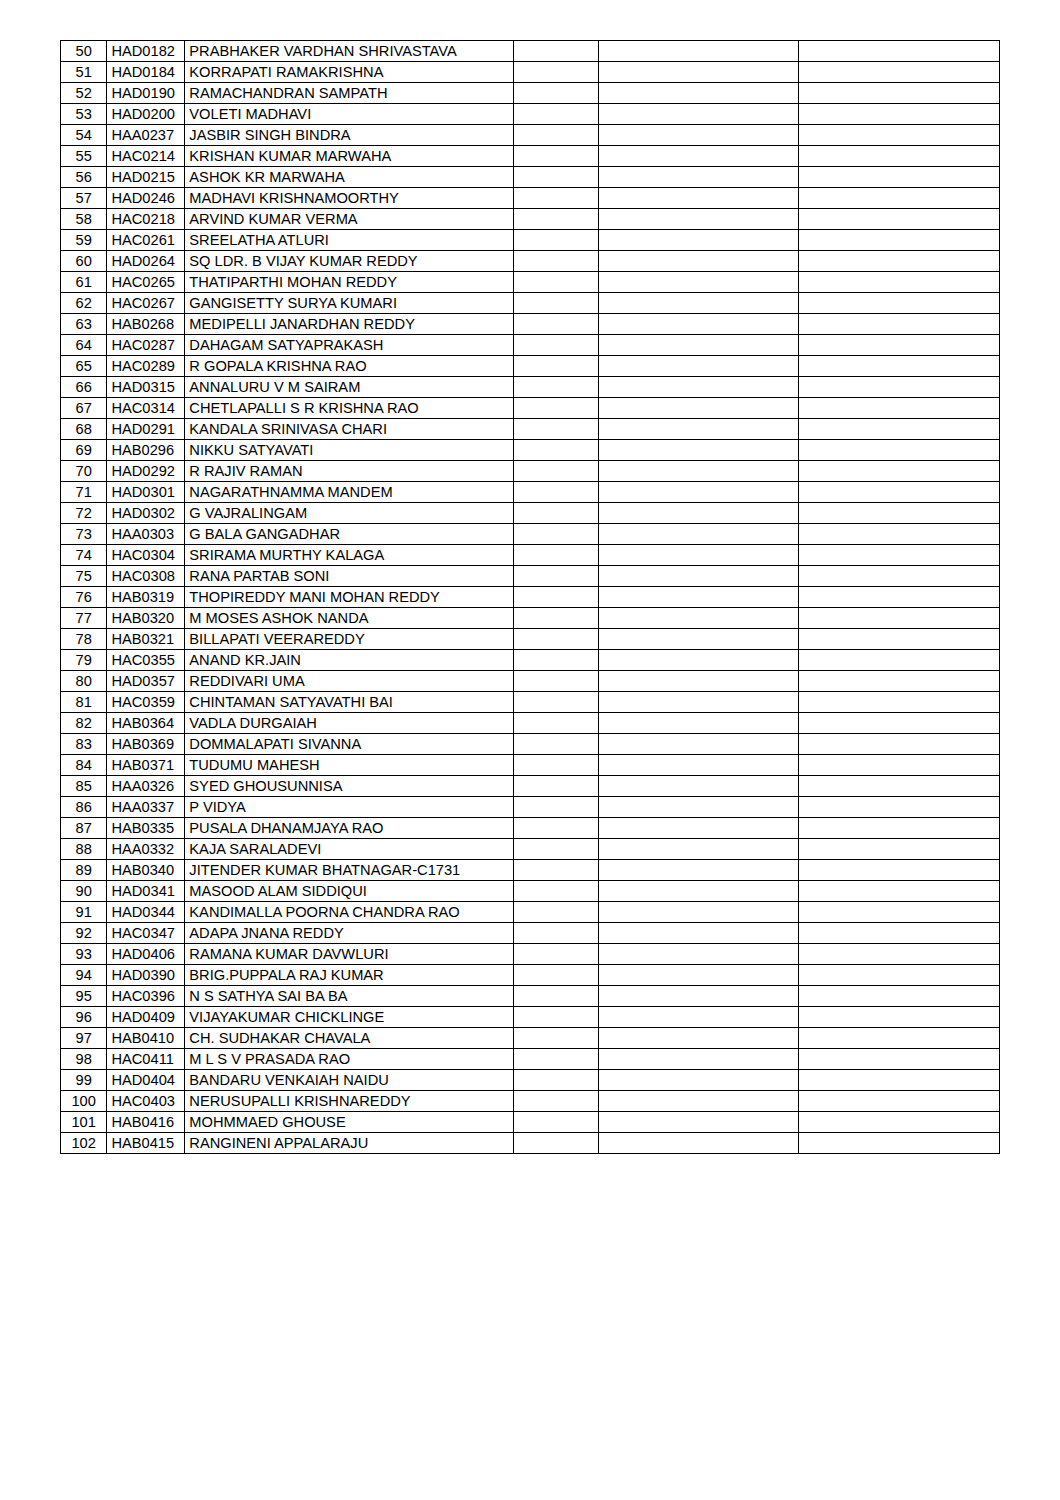| 50 | HAD0182 | PRABHAKER VARDHAN SHRIVASTAVA | | | |
| 51 | HAD0184 | KORRAPATI RAMAKRISHNA | | | |
| 52 | HAD0190 | RAMACHANDRAN SAMPATH | | | |
| 53 | HAD0200 | VOLETI MADHAVI | | | |
| 54 | HAA0237 | JASBIR SINGH BINDRA | | | |
| 55 | HAC0214 | KRISHAN KUMAR MARWAHA | | | |
| 56 | HAD0215 | ASHOK KR MARWAHA | | | |
| 57 | HAD0246 | MADHAVI KRISHNAMOORTHY | | | |
| 58 | HAC0218 | ARVIND KUMAR VERMA | | | |
| 59 | HAC0261 | SREELATHA ATLURI | | | |
| 60 | HAD0264 | SQ LDR. B VIJAY KUMAR REDDY | | | |
| 61 | HAC0265 | THATIPARTHI MOHAN REDDY | | | |
| 62 | HAC0267 | GANGISETTY SURYA KUMARI | | | |
| 63 | HAB0268 | MEDIPELLI JANARDHAN REDDY | | | |
| 64 | HAC0287 | DAHAGAM SATYAPRAKASH | | | |
| 65 | HAC0289 | R GOPALA KRISHNA RAO | | | |
| 66 | HAD0315 | ANNALURU V M SAIRAM | | | |
| 67 | HAC0314 | CHETLAPALLI S R KRISHNA RAO | | | |
| 68 | HAD0291 | KANDALA SRINIVASA CHARI | | | |
| 69 | HAB0296 | NIKKU SATYAVATI | | | |
| 70 | HAD0292 | R RAJIV RAMAN | | | |
| 71 | HAD0301 | NAGARATHNAMMA MANDEM | | | |
| 72 | HAD0302 | G VAJRALINGAM | | | |
| 73 | HAA0303 | G BALA GANGADHAR | | | |
| 74 | HAC0304 | SRIRAMA MURTHY KALAGA | | | |
| 75 | HAC0308 | RANA PARTAB SONI | | | |
| 76 | HAB0319 | THOPIREDDY MANI MOHAN REDDY | | | |
| 77 | HAB0320 | M MOSES ASHOK NANDA | | | |
| 78 | HAB0321 | BILLAPATI VEERAREDDY | | | |
| 79 | HAC0355 | ANAND KR.JAIN | | | |
| 80 | HAD0357 | REDDIVARI UMA | | | |
| 81 | HAC0359 | CHINTAMAN SATYAVATHI BAI | | | |
| 82 | HAB0364 | VADLA DURGAIAH | | | |
| 83 | HAB0369 | DOMMALAPATI SIVANNA | | | |
| 84 | HAB0371 | TUDUMU MAHESH | | | |
| 85 | HAA0326 | SYED GHOUSUNNISA | | | |
| 86 | HAA0337 | P VIDYA | | | |
| 87 | HAB0335 | PUSALA DHANAMJAYA RAO | | | |
| 88 | HAA0332 | KAJA SARALADEVI | | | |
| 89 | HAB0340 | JITENDER KUMAR BHATNAGAR-C1731 | | | |
| 90 | HAD0341 | MASOOD ALAM SIDDIQUI | | | |
| 91 | HAD0344 | KANDIMALLA POORNA CHANDRA RAO | | | |
| 92 | HAC0347 | ADAPA JNANA REDDY | | | |
| 93 | HAD0406 | RAMANA KUMAR DAVWLURI | | | |
| 94 | HAD0390 | BRIG.PUPPALA RAJ KUMAR | | | |
| 95 | HAC0396 | N S SATHYA SAI BA BA | | | |
| 96 | HAD0409 | VIJAYAKUMAR CHICKLINGE | | | |
| 97 | HAB0410 | CH. SUDHAKAR CHAVALA | | | |
| 98 | HAC0411 | M L S V PRASADA RAO | | | |
| 99 | HAD0404 | BANDARU VENKAIAH NAIDU | | | |
| 100 | HAC0403 | NERUSUPALLI KRISHNAREDDY | | | |
| 101 | HAB0416 | MOHMMAED GHOUSE | | | |
| 102 | HAB0415 | RANGINENI APPALARAJU | | | |